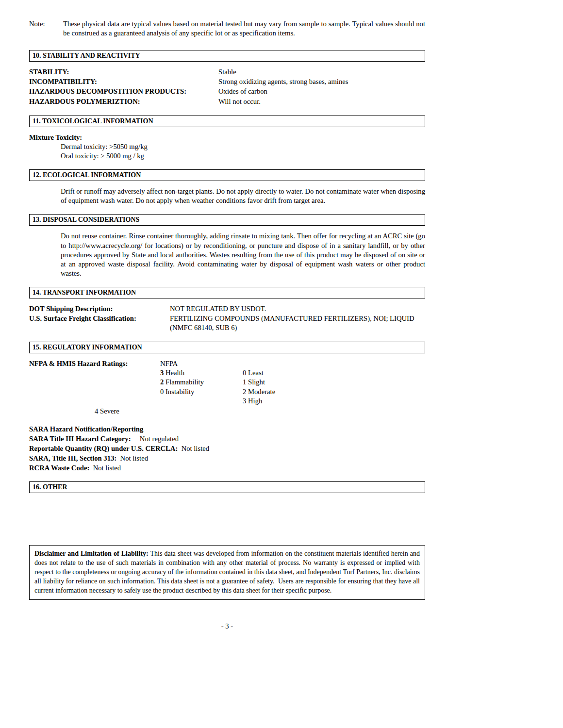Note:
These physical data are typical values based on material tested but may vary from sample to sample. Typical values should not be construed as a guaranteed analysis of any specific lot or as specification items.
10. STABILITY AND REACTIVITY
| STABILITY: | Stable |
| INCOMPATIBILITY: | Strong oxidizing agents, strong bases, amines |
| HAZARDOUS DECOMPOSTITION PRODUCTS: | Oxides of carbon |
| HAZARDOUS POLYMERIZTION: | Will not occur. |
11. TOXICOLOGICAL INFORMATION
Mixture Toxicity:
Dermal toxicity: >5050 mg/kg
Oral toxicity: > 5000 mg / kg
12. ECOLOGICAL INFORMATION
Drift or runoff may adversely affect non-target plants. Do not apply directly to water. Do not contaminate water when disposing of equipment wash water. Do not apply when weather conditions favor drift from target area.
13. DISPOSAL CONSIDERATIONS
Do not reuse container. Rinse container thoroughly, adding rinsate to mixing tank. Then offer for recycling at an ACRC site (go to http://www.acrecycle.org/ for locations) or by reconditioning, or puncture and dispose of in a sanitary landfill, or by other procedures approved by State and local authorities. Wastes resulting from the use of this product may be disposed of on site or at an approved waste disposal facility. Avoid contaminating water by disposal of equipment wash waters or other product wastes.
14. TRANSPORT INFORMATION
| DOT Shipping Description: | NOT REGULATED BY USDOT. |
| U.S. Surface Freight Classification: | FERTILIZING COMPOUNDS (MANUFACTURED FERTILIZERS), NOI; LIQUID (NMFC 68140, SUB 6) |
15. REGULATORY INFORMATION
NFPA & HMIS Hazard Ratings:
NFPA
3 Health
2 Flammability
0 Instability
0 Least
1 Slight
2 Moderate
3 High
4 Severe
SARA Hazard Notification/Reporting
SARA Title III Hazard Category: Not regulated
Reportable Quantity (RQ) under U.S. CERCLA: Not listed
SARA, Title III, Section 313: Not listed
RCRA Waste Code: Not listed
16. OTHER
Disclaimer and Limitation of Liability: This data sheet was developed from information on the constituent materials identified herein and does not relate to the use of such materials in combination with any other material of process. No warranty is expressed or implied with respect to the completeness or ongoing accuracy of the information contained in this data sheet, and Independent Turf Partners, Inc. disclaims all liability for reliance on such information. This data sheet is not a guarantee of safety. Users are responsible for ensuring that they have all current information necessary to safely use the product described by this data sheet for their specific purpose.
- 3 -